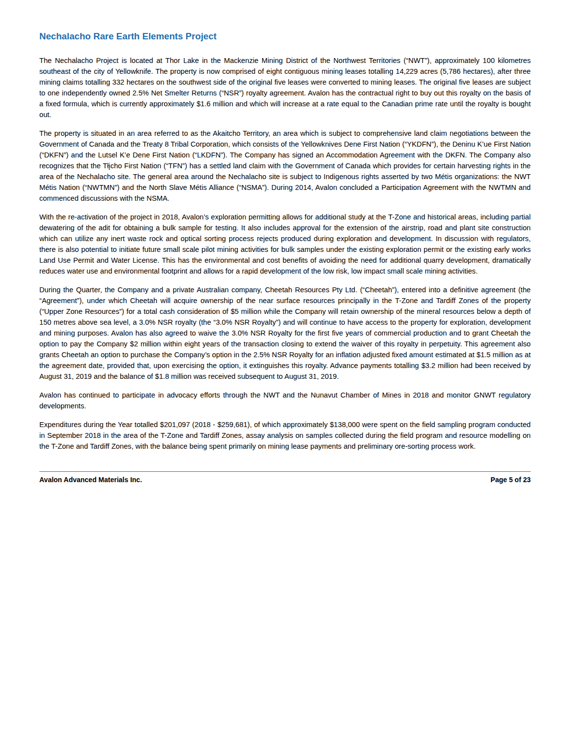Nechalacho Rare Earth Elements Project
The Nechalacho Project is located at Thor Lake in the Mackenzie Mining District of the Northwest Territories (“NWT”), approximately 100 kilometres southeast of the city of Yellowknife. The property is now comprised of eight contiguous mining leases totalling 14,229 acres (5,786 hectares), after three mining claims totalling 332 hectares on the southwest side of the original five leases were converted to mining leases. The original five leases are subject to one independently owned 2.5% Net Smelter Returns (“NSR”) royalty agreement. Avalon has the contractual right to buy out this royalty on the basis of a fixed formula, which is currently approximately $1.6 million and which will increase at a rate equal to the Canadian prime rate until the royalty is bought out.
The property is situated in an area referred to as the Akaitcho Territory, an area which is subject to comprehensive land claim negotiations between the Government of Canada and the Treaty 8 Tribal Corporation, which consists of the Yellowknives Dene First Nation (“YKDFN”), the Deninu K’ue First Nation (“DKFN”) and the Lutsel K’e Dene First Nation (“LKDFN”). The Company has signed an Accommodation Agreement with the DKFN. The Company also recognizes that the Tłįcho First Nation (“TFN”) has a settled land claim with the Government of Canada which provides for certain harvesting rights in the area of the Nechalacho site. The general area around the Nechalacho site is subject to Indigenous rights asserted by two Métis organizations: the NWT Métis Nation (“NWTMN”) and the North Slave Métis Alliance (“NSMA”). During 2014, Avalon concluded a Participation Agreement with the NWTMN and commenced discussions with the NSMA.
With the re-activation of the project in 2018, Avalon’s exploration permitting allows for additional study at the T-Zone and historical areas, including partial dewatering of the adit for obtaining a bulk sample for testing. It also includes approval for the extension of the airstrip, road and plant site construction which can utilize any inert waste rock and optical sorting process rejects produced during exploration and development. In discussion with regulators, there is also potential to initiate future small scale pilot mining activities for bulk samples under the existing exploration permit or the existing early works Land Use Permit and Water License. This has the environmental and cost benefits of avoiding the need for additional quarry development, dramatically reduces water use and environmental footprint and allows for a rapid development of the low risk, low impact small scale mining activities.
During the Quarter, the Company and a private Australian company, Cheetah Resources Pty Ltd. (“Cheetah”), entered into a definitive agreement (the “Agreement”), under which Cheetah will acquire ownership of the near surface resources principally in the T-Zone and Tardiff Zones of the property (“Upper Zone Resources”) for a total cash consideration of $5 million while the Company will retain ownership of the mineral resources below a depth of 150 metres above sea level, a 3.0% NSR royalty (the “3.0% NSR Royalty”) and will continue to have access to the property for exploration, development and mining purposes. Avalon has also agreed to waive the 3.0% NSR Royalty for the first five years of commercial production and to grant Cheetah the option to pay the Company $2 million within eight years of the transaction closing to extend the waiver of this royalty in perpetuity. This agreement also grants Cheetah an option to purchase the Company’s option in the 2.5% NSR Royalty for an inflation adjusted fixed amount estimated at $1.5 million as at the agreement date, provided that, upon exercising the option, it extinguishes this royalty. Advance payments totalling $3.2 million had been received by August 31, 2019 and the balance of $1.8 million was received subsequent to August 31, 2019.
Avalon has continued to participate in advocacy efforts through the NWT and the Nunavut Chamber of Mines in 2018 and monitor GNWT regulatory developments.
Expenditures during the Year totalled $201,097 (2018 - $259,681), of which approximately $138,000 were spent on the field sampling program conducted in September 2018 in the area of the T-Zone and Tardiff Zones, assay analysis on samples collected during the field program and resource modelling on the T-Zone and Tardiff Zones, with the balance being spent primarily on mining lease payments and preliminary ore-sorting process work.
Avalon Advanced Materials Inc. Page 5 of 23